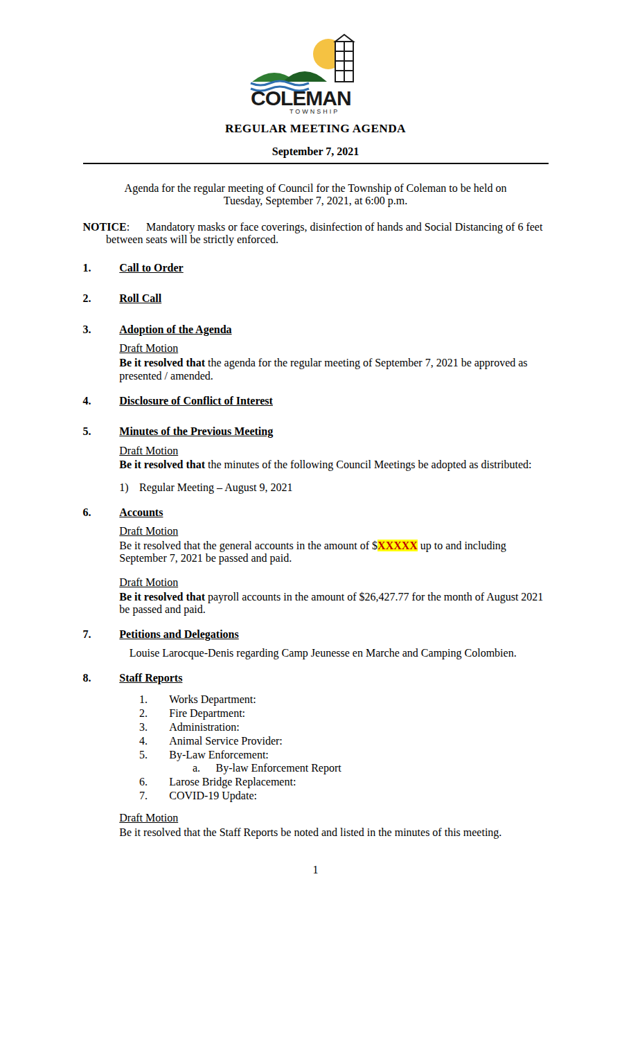COLEMAN TOWNSHIP
REGULAR MEETING AGENDA
September 7, 2021
Agenda for the regular meeting of Council for the Township of Coleman to be held on Tuesday, September 7, 2021, at 6:00 p.m.
NOTICE: Mandatory masks or face coverings, disinfection of hands and Social Distancing of 6 feet between seats will be strictly enforced.
1. Call to Order
2. Roll Call
3. Adoption of the Agenda
Draft Motion
Be it resolved that the agenda for the regular meeting of September 7, 2021 be approved as presented / amended.
4. Disclosure of Conflict of Interest
5. Minutes of the Previous Meeting
Draft Motion
Be it resolved that the minutes of the following Council Meetings be adopted as distributed:
Regular Meeting – August 9, 2021
6. Accounts
Draft Motion
Be it resolved that the general accounts in the amount of $XXXXX up to and including September 7, 2021 be passed and paid.
Draft Motion
Be it resolved that payroll accounts in the amount of $26,427.77 for the month of August 2021 be passed and paid.
7. Petitions and Delegations
Louise Larocque-Denis regarding Camp Jeunesse en Marche and Camping Colombien.
8. Staff Reports
Works Department:
Fire Department:
Administration:
Animal Service Provider:
By-Law Enforcement:
By-law Enforcement Report
Larose Bridge Replacement:
COVID-19 Update:
Draft Motion
Be it resolved that the Staff Reports be noted and listed in the minutes of this meeting.
1